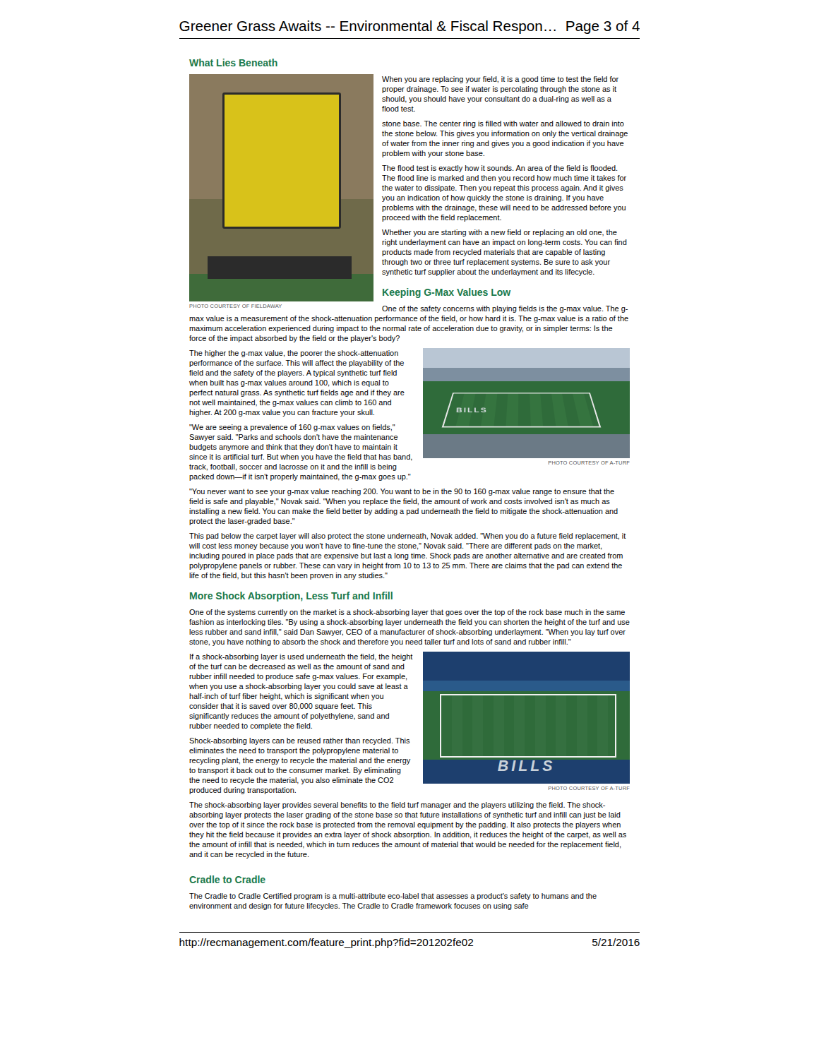Greener Grass Awaits -- Environmental & Fiscal Responsibility Team Up i... Page 3 of 4
What Lies Beneath
Photo courtesy of Fieldaway
When you are replacing your field, it is a good time to test the field for proper drainage. To see if water is percolating through the stone as it should, you should have your consultant do a dual-ring as well as a flood test.
stone base. The center ring is filled with water and allowed to drain into the stone below. This gives you information on only the vertical drainage of water from the inner ring and gives you a good indication if you have problem with your stone base.
The flood test is exactly how it sounds. An area of the field is flooded. The flood line is marked and then you record how much time it takes for the water to dissipate. Then you repeat this process again. And it gives you an indication of how quickly the stone is draining. If you have problems with the drainage, these will need to be addressed before you proceed with the field replacement.
Whether you are starting with a new field or replacing an old one, the right underlayment can have an impact on long-term costs. You can find products made from recycled materials that are capable of lasting through two or three turf replacement systems. Be sure to ask your synthetic turf supplier about the underlayment and its lifecycle.
Keeping G-Max Values Low
One of the safety concerns with playing fields is the g-max value. The g-max value is a measurement of the shock-attenuation performance of the field, or how hard it is. The g-max value is a ratio of the maximum acceleration experienced during impact to the normal rate of acceleration due to gravity, or in simpler terms: Is the force of the impact absorbed by the field or the player's body?
Photo courtesy of A-Turf
The higher the g-max value, the poorer the shock-attenuation performance of the surface. This will affect the playability of the field and the safety of the players. A typical synthetic turf field when built has g-max values around 100, which is equal to perfect natural grass. As synthetic turf fields age and if they are not well maintained, the g-max values can climb to 160 and higher. At 200 g-max value you can fracture your skull.
"We are seeing a prevalence of 160 g-max values on fields," Sawyer said. "Parks and schools don't have the maintenance budgets anymore and think that they don't have to maintain it since it is artificial turf. But when you have the field that has band, track, football, soccer and lacrosse on it and the infill is being packed down—if it isn't properly maintained, the g-max goes up."
"You never want to see your g-max value reaching 200. You want to be in the 90 to 160 g-max value range to ensure that the field is safe and playable," Novak said. "When you replace the field, the amount of work and costs involved isn't as much as installing a new field. You can make the field better by adding a pad underneath the field to mitigate the shock-attenuation and protect the laser-graded base."
This pad below the carpet layer will also protect the stone underneath, Novak added. "When you do a future field replacement, it will cost less money because you won't have to fine-tune the stone," Novak said. "There are different pads on the market, including poured in place pads that are expensive but last a long time. Shock pads are another alternative and are created from polypropylene panels or rubber. These can vary in height from 10 to 13 to 25 mm. There are claims that the pad can extend the life of the field, but this hasn't been proven in any studies."
More Shock Absorption, Less Turf and Infill
One of the systems currently on the market is a shock-absorbing layer that goes over the top of the rock base much in the same fashion as interlocking tiles. "By using a shock-absorbing layer underneath the field you can shorten the height of the turf and use less rubber and sand infill," said Dan Sawyer, CEO of a manufacturer of shock-absorbing underlayment. "When you lay turf over stone, you have nothing to absorb the shock and therefore you need taller turf and lots of sand and rubber infill."
Photo courtesy of A-Turf
If a shock-absorbing layer is used underneath the field, the height of the turf can be decreased as well as the amount of sand and rubber infill needed to produce safe g-max values. For example, when you use a shock-absorbing layer you could save at least a half-inch of turf fiber height, which is significant when you consider that it is saved over 80,000 square feet. This significantly reduces the amount of polyethylene, sand and rubber needed to complete the field.
Shock-absorbing layers can be reused rather than recycled. This eliminates the need to transport the polypropylene material to recycling plant, the energy to recycle the material and the energy to transport it back out to the consumer market. By eliminating the need to recycle the material, you also eliminate the CO2 produced during transportation.
The shock-absorbing layer provides several benefits to the field turf manager and the players utilizing the field. The shock-absorbing layer protects the laser grading of the stone base so that future installations of synthetic turf and infill can just be laid over the top of it since the rock base is protected from the removal equipment by the padding. It also protects the players when they hit the field because it provides an extra layer of shock absorption. In addition, it reduces the height of the carpet, as well as the amount of infill that is needed, which in turn reduces the amount of material that would be needed for the replacement field, and it can be recycled in the future.
Cradle to Cradle
The Cradle to Cradle Certified program is a multi-attribute eco-label that assesses a product's safety to humans and the environment and design for future lifecycles. The Cradle to Cradle framework focuses on using safe
http://recmanagement.com/feature_print.php?fid=201202fe02 5/21/2016